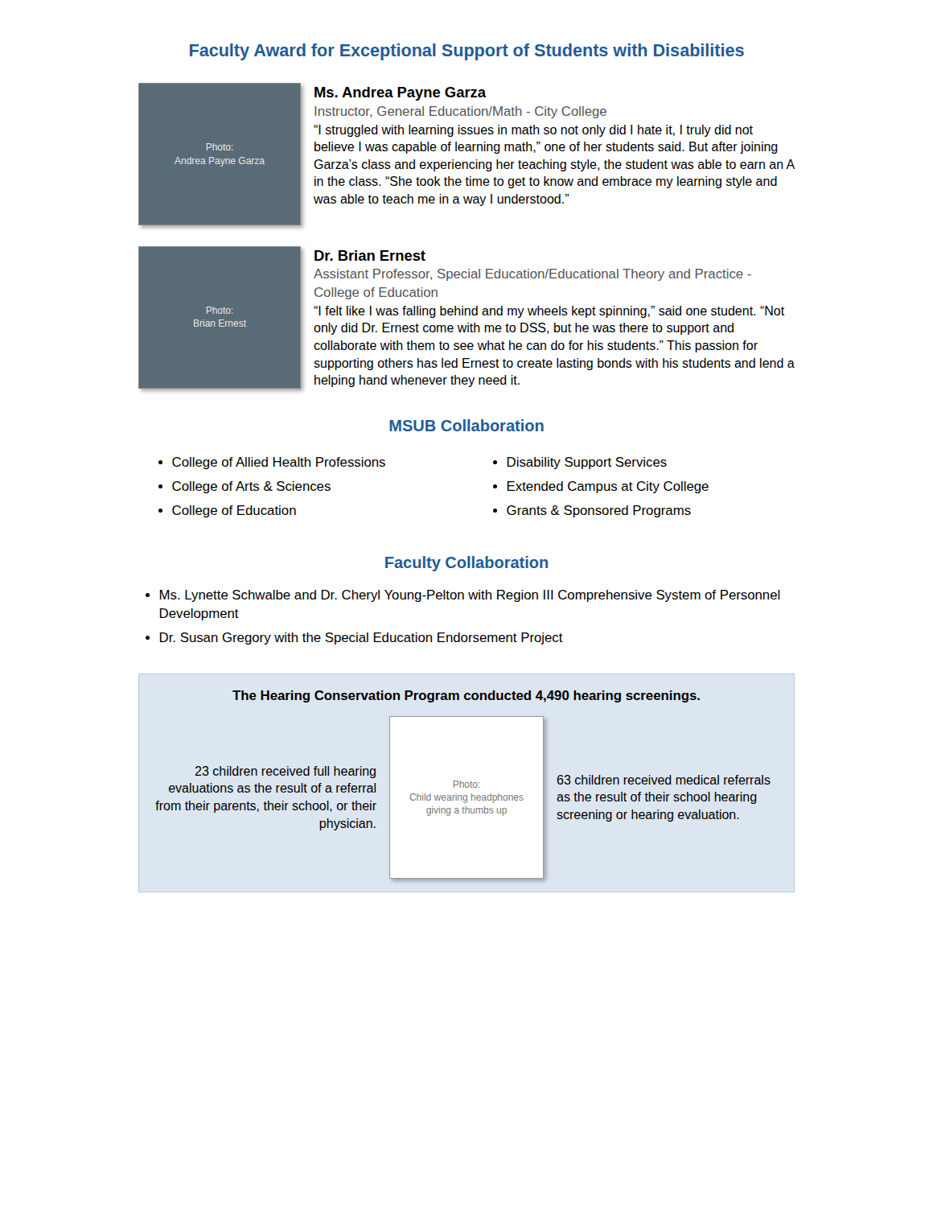Faculty Award for Exceptional Support of Students with Disabilities
Photo:
Andrea Payne Garza
Ms. Andrea Payne Garza
Instructor, General Education/Math - City College
“I struggled with learning issues in math so not only did I hate it, I truly did not believe I was capable of learning math,” one of her students said. But after joining Garza’s class and experiencing her teaching style, the student was able to earn an A in the class. “She took the time to get to know and embrace my learning style and was able to teach me in a way I understood.”
Photo:
Brian Ernest
Dr. Brian Ernest
Assistant Professor, Special Education/Educational Theory and Practice - College of Education
“I felt like I was falling behind and my wheels kept spinning,” said one student. “Not only did Dr. Ernest come with me to DSS, but he was there to support and collaborate with them to see what he can do for his students.” This passion for supporting others has led Ernest to create lasting bonds with his students and lend a helping hand whenever they need it.
MSUB Collaboration
College of Allied Health Professions
College of Arts & Sciences
College of Education
Disability Support Services
Extended Campus at City College
Grants & Sponsored Programs
Faculty Collaboration
Ms. Lynette Schwalbe and Dr. Cheryl Young-Pelton with Region III Comprehensive System of Personnel Development
Dr. Susan Gregory with the Special Education Endorsement Project
The Hearing Conservation Program conducted 4,490 hearing screenings.
23 children received full hearing evaluations as the result of a referral from their parents, their school, or their physician.
Photo:
Child wearing headphones
giving a thumbs up
63 children received medical referrals as the result of their school hearing screening or hearing evaluation.